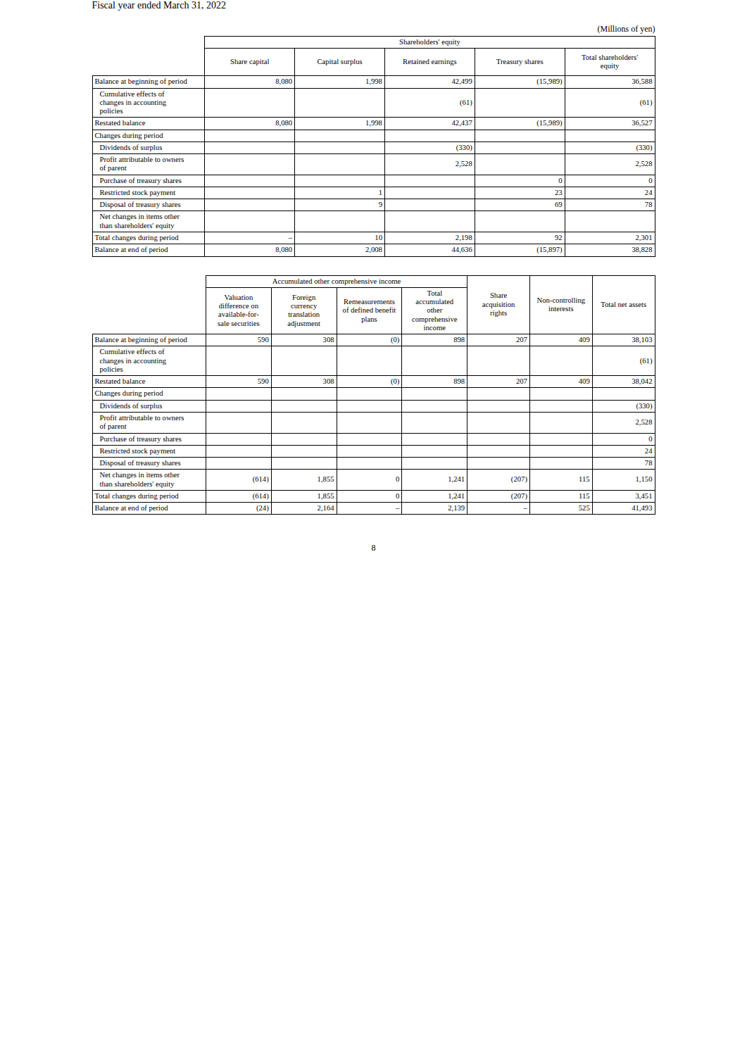Fiscal year ended March 31, 2022
(Millions of yen)
| | Shareholders' equity |
| --- | --- |
| Share capital | Capital surplus | Retained earnings | Treasury shares | Total shareholders' equity |
| Balance at beginning of period | 8,080 | 1,998 | 42,499 | (15,989) | 36,588 |
| Cumulative effects of changes in accounting policies | | | (61) | | (61) |
| Restated balance | 8,080 | 1,998 | 42,437 | (15,989) | 36,527 |
| Changes during period | | | | | |
| Dividends of surplus | | | (330) | | (330) |
| Profit attributable to owners of parent | | | 2,528 | | 2,528 |
| Purchase of treasury shares | | | | 0 | 0 |
| Restricted stock payment | | 1 | | 23 | 24 |
| Disposal of treasury shares | | 9 | | 69 | 78 |
| Net changes in items other than shareholders' equity | | | | | |
| Total changes during period | – | 10 | 2,198 | 92 | 2,301 |
| Balance at end of period | 8,080 | 2,008 | 44,636 | (15,897) | 38,828 |
| | Accumulated other comprehensive income | Share acquisition rights | Non-controlling interests | Total net assets |
| --- | --- | --- | --- | --- |
| Valuation difference on available-for- sale securities | Foreign currency translation adjustment | Remeasurements of defined benefit plans | Total accumulated other comprehensive income |
| Balance at beginning of period | 590 | 308 | (0) | 898 | 207 | 409 | 38,103 |
| Cumulative effects of changes in accounting policies | | | | | | | (61) |
| Restated balance | 590 | 308 | (0) | 898 | 207 | 409 | 38,042 |
| Changes during period | | | | | | | |
| Dividends of surplus | | | | | | | (330) |
| Profit attributable to owners of parent | | | | | | | 2,528 |
| Purchase of treasury shares | | | | | | | 0 |
| Restricted stock payment | | | | | | | 24 |
| Disposal of treasury shares | | | | | | | 78 |
| Net changes in items other than shareholders' equity | (614) | 1,855 | 0 | 1,241 | (207) | 115 | 1,150 |
| Total changes during period | (614) | 1,855 | 0 | 1,241 | (207) | 115 | 3,451 |
| Balance at end of period | (24) | 2,164 | – | 2,139 | – | 525 | 41,493 |
8